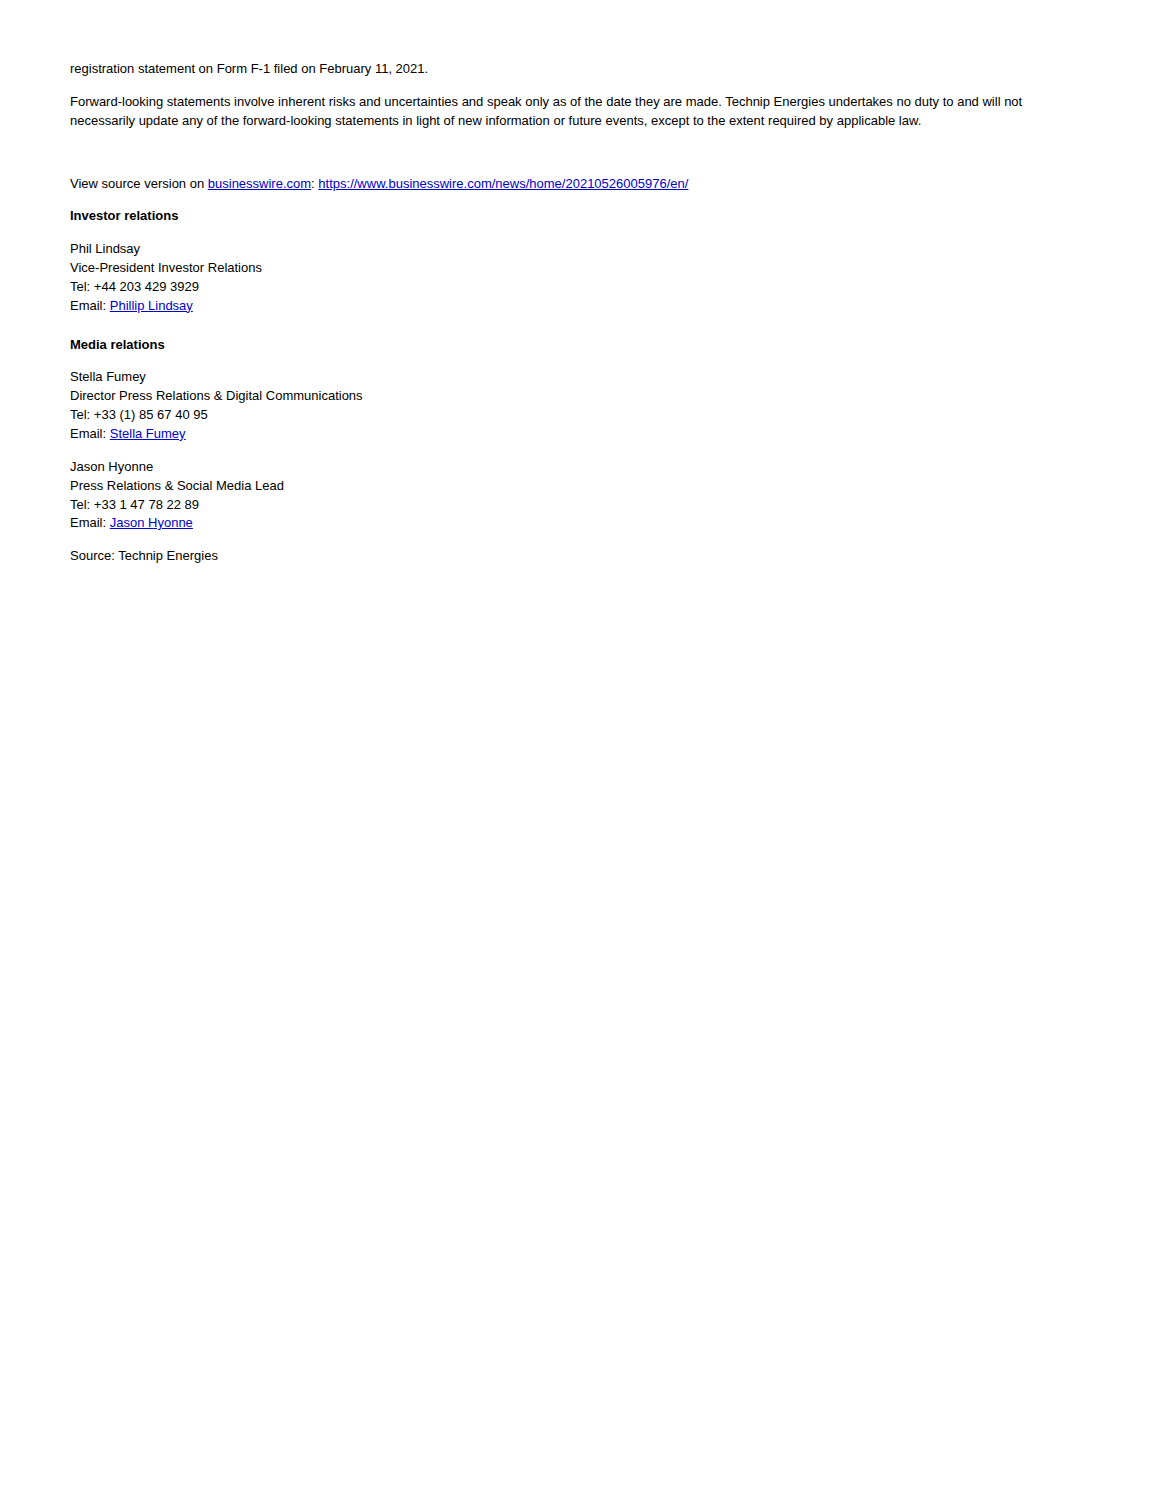registration statement on Form F-1 filed on February 11, 2021.
Forward-looking statements involve inherent risks and uncertainties and speak only as of the date they are made. Technip Energies undertakes no duty to and will not necessarily update any of the forward-looking statements in light of new information or future events, except to the extent required by applicable law.
View source version on businesswire.com: https://www.businesswire.com/news/home/20210526005976/en/
Investor relations
Phil Lindsay
Vice-President Investor Relations
Tel: +44 203 429 3929
Email: Phillip Lindsay
Media relations
Stella Fumey
Director Press Relations & Digital Communications
Tel: +33 (1) 85 67 40 95
Email: Stella Fumey
Jason Hyonne
Press Relations & Social Media Lead
Tel: +33 1 47 78 22 89
Email: Jason Hyonne
Source: Technip Energies